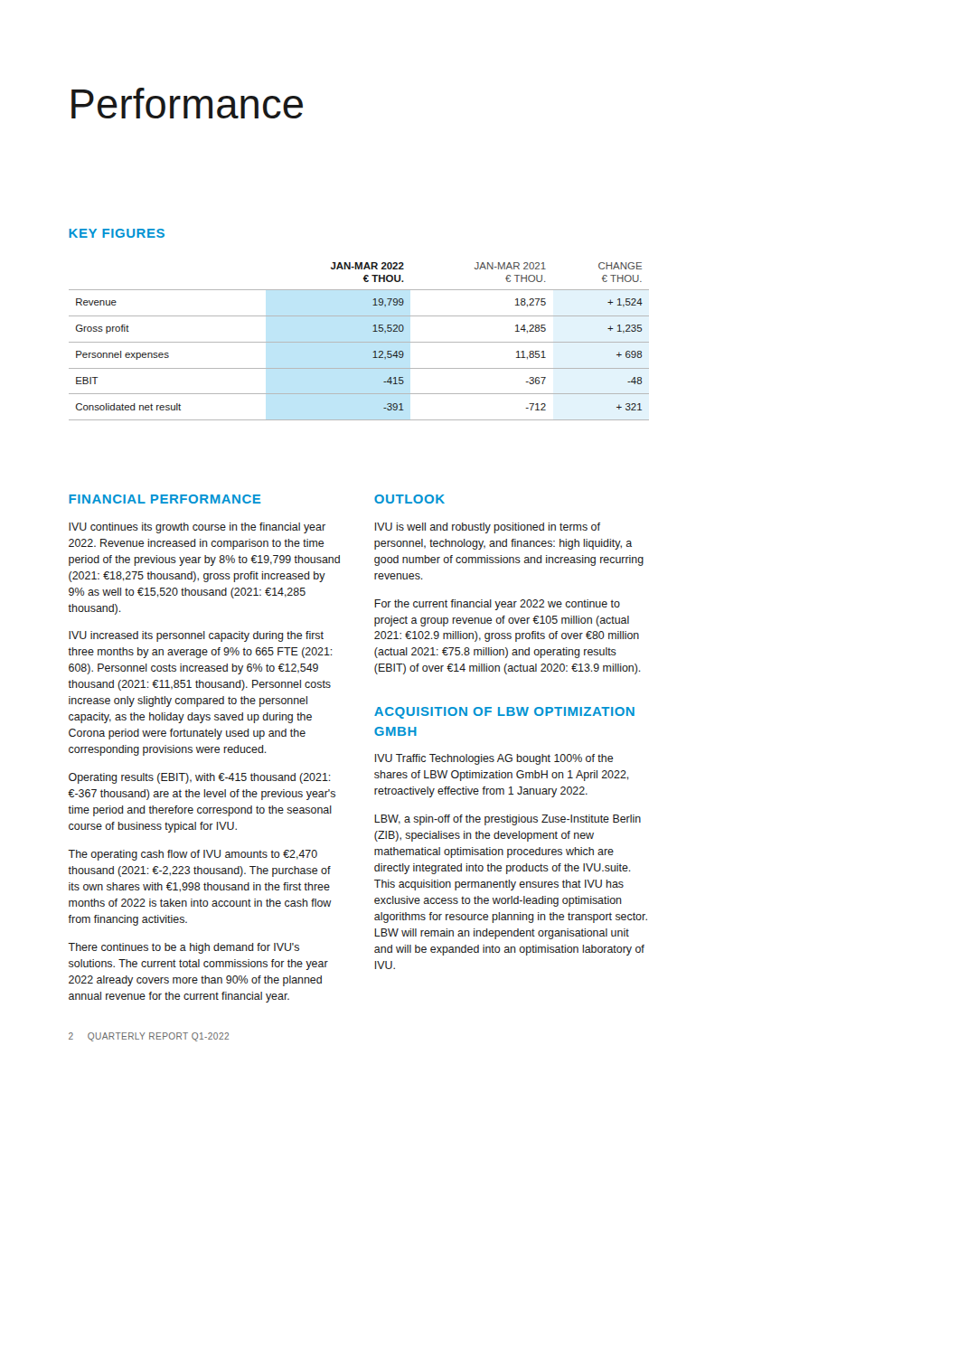Performance
Key figures
| | JAN-MAR 2022 € THOU. | JAN-MAR 2021 € THOU. | CHANGE € THOU. |
| --- | --- | --- | --- |
| Revenue | 19,799 | 18,275 | + 1,524 |
| Gross profit | 15,520 | 14,285 | + 1,235 |
| Personnel expenses | 12,549 | 11,851 | + 698 |
| EBIT | -415 | -367 | -48 |
| Consolidated net result | -391 | -712 | + 321 |
Financial performance
IVU continues its growth course in the financial year 2022. Revenue increased in comparison to the time period of the previous year by 8% to €19,799 thousand (2021: €18,275 thousand), gross profit increased by 9% as well to €15,520 thousand (2021: €14,285 thousand).
IVU increased its personnel capacity during the first three months by an average of 9% to 665 FTE (2021: 608). Personnel costs increased by 6% to €12,549 thousand (2021: €11,851 thousand). Personnel costs increase only slightly compared to the personnel capacity, as the holiday days saved up during the Corona period were fortunately used up and the corresponding provisions were reduced.
Operating results (EBIT), with €-415 thousand (2021: €-367 thousand) are at the level of the previous year's time period and therefore correspond to the seasonal course of business typical for IVU.
The operating cash flow of IVU amounts to €2,470 thousand (2021: €-2,223 thousand). The purchase of its own shares with €1,998 thousand in the first three months of 2022 is taken into account in the cash flow from financing activities.
There continues to be a high demand for IVU's solutions. The current total commissions for the year 2022 already covers more than 90% of the planned annual revenue for the current financial year.
Outlook
IVU is well and robustly positioned in terms of personnel, technology, and finances: high liquidity, a good number of commissions and increasing recurring revenues.
For the current financial year 2022 we continue to project a group revenue of over €105 million (actual 2021: €102.9 million), gross profits of over €80 million (actual 2021: €75.8 million) and operating results (EBIT) of over €14 million (actual 2020: €13.9 million).
Acquisition of LBW Optimization GmbH
IVU Traffic Technologies AG bought 100% of the shares of LBW Optimization GmbH on 1 April 2022, retroactively effective from 1 January 2022.
LBW, a spin-off of the prestigious Zuse-Institute Berlin (ZIB), specialises in the development of new mathematical optimisation procedures which are directly integrated into the products of the IVU.suite. This acquisition permanently ensures that IVU has exclusive access to the world-leading optimisation algorithms for resource planning in the transport sector. LBW will remain an independent organisational unit and will be expanded into an optimisation laboratory of IVU.
2 QUARTERLY REPORT Q1-2022